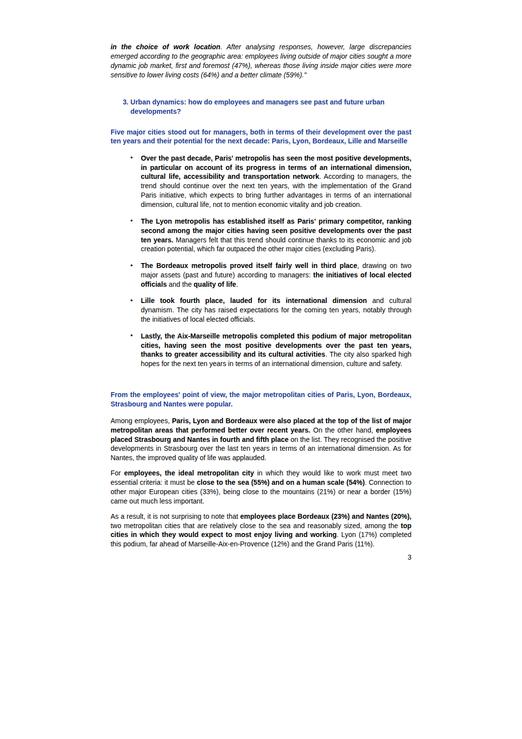in the choice of work location. After analysing responses, however, large discrepancies emerged according to the geographic area: employees living outside of major cities sought a more dynamic job market, first and foremost (47%), whereas those living inside major cities were more sensitive to lower living costs (64%) and a better climate (59%)."
Urban dynamics: how do employees and managers see past and future urban developments?
Five major cities stood out for managers, both in terms of their development over the past ten years and their potential for the next decade: Paris, Lyon, Bordeaux, Lille and Marseille
Over the past decade, Paris' metropolis has seen the most positive developments, in particular on account of its progress in terms of an international dimension, cultural life, accessibility and transportation network. According to managers, the trend should continue over the next ten years, with the implementation of the Grand Paris initiative, which expects to bring further advantages in terms of an international dimension, cultural life, not to mention economic vitality and job creation.
The Lyon metropolis has established itself as Paris' primary competitor, ranking second among the major cities having seen positive developments over the past ten years. Managers felt that this trend should continue thanks to its economic and job creation potential, which far outpaced the other major cities (excluding Paris).
The Bordeaux metropolis proved itself fairly well in third place, drawing on two major assets (past and future) according to managers: the initiatives of local elected officials and the quality of life.
Lille took fourth place, lauded for its international dimension and cultural dynamism. The city has raised expectations for the coming ten years, notably through the initiatives of local elected officials.
Lastly, the Aix-Marseille metropolis completed this podium of major metropolitan cities, having seen the most positive developments over the past ten years, thanks to greater accessibility and its cultural activities. The city also sparked high hopes for the next ten years in terms of an international dimension, culture and safety.
From the employees' point of view, the major metropolitan cities of Paris, Lyon, Bordeaux, Strasbourg and Nantes were popular.
Among employees, Paris, Lyon and Bordeaux were also placed at the top of the list of major metropolitan areas that performed better over recent years. On the other hand, employees placed Strasbourg and Nantes in fourth and fifth place on the list. They recognised the positive developments in Strasbourg over the last ten years in terms of an international dimension. As for Nantes, the improved quality of life was applauded.
For employees, the ideal metropolitan city in which they would like to work must meet two essential criteria: it must be close to the sea (55%) and on a human scale (54%). Connection to other major European cities (33%), being close to the mountains (21%) or near a border (15%) came out much less important.
As a result, it is not surprising to note that employees place Bordeaux (23%) and Nantes (20%), two metropolitan cities that are relatively close to the sea and reasonably sized, among the top cities in which they would expect to most enjoy living and working. Lyon (17%) completed this podium, far ahead of Marseille-Aix-en-Provence (12%) and the Grand Paris (11%).
3